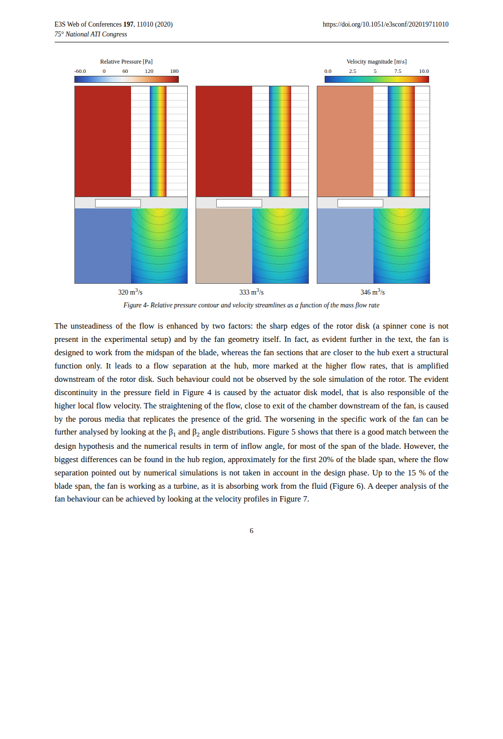E3S Web of Conferences 197, 11010 (2020)
75° National ATI Congress
https://doi.org/10.1051/e3sconf/202019711010
Relative Pressure [Pa]
-60.0060120180
Velocity magnitude [m\s]
0.02.557.510.0
320 m3/s
333 m3/s
346 m3/s
Figure 4- Relative pressure contour and velocity streamlines as a function of the mass flow rate
The unsteadiness of the flow is enhanced by two factors: the sharp edges of the rotor disk (a spinner cone is not present in the experimental setup) and by the fan geometry itself. In fact, as evident further in the text, the fan is designed to work from the midspan of the blade, whereas the fan sections that are closer to the hub exert a structural function only. It leads to a flow separation at the hub, more marked at the higher flow rates, that is amplified downstream of the rotor disk. Such behaviour could not be observed by the sole simulation of the rotor. The evident discontinuity in the pressure field in Figure 4 is caused by the actuator disk model, that is also responsible of the higher local flow velocity. The straightening of the flow, close to exit of the chamber downstream of the fan, is caused by the porous media that replicates the presence of the grid. The worsening in the specific work of the fan can be further analysed by looking at the β1 and β2 angle distributions. Figure 5 shows that there is a good match between the design hypothesis and the numerical results in term of inflow angle, for most of the span of the blade. However, the biggest differences can be found in the hub region, approximately for the first 20% of the blade span, where the flow separation pointed out by numerical simulations is not taken in account in the design phase. Up to the 15 % of the blade span, the fan is working as a turbine, as it is absorbing work from the fluid (Figure 6). A deeper analysis of the fan behaviour can be achieved by looking at the velocity profiles in Figure 7.
6